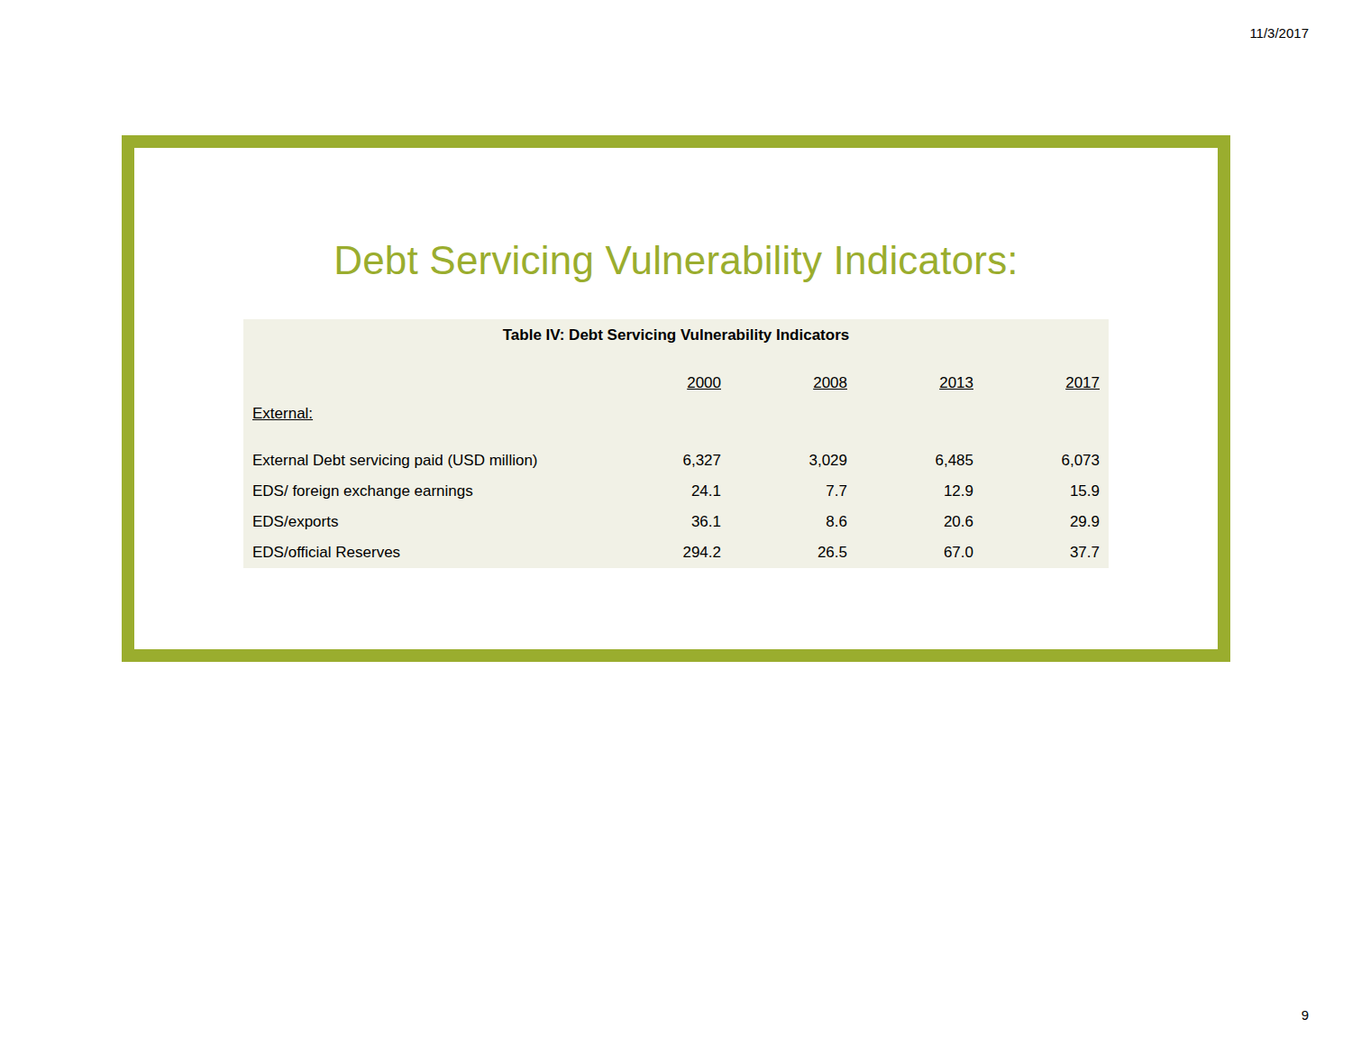11/3/2017
Debt Servicing Vulnerability Indicators:
Table IV: Debt Servicing Vulnerability Indicators
| | 2000 | 2008 | 2013 | 2017 |
| External: | | | | |
| External Debt servicing paid (USD million) | 6,327 | 3,029 | 6,485 | 6,073 |
| EDS/ foreign exchange earnings | 24.1 | 7.7 | 12.9 | 15.9 |
| EDS/exports | 36.1 | 8.6 | 20.6 | 29.9 |
| EDS/official Reserves | 294.2 | 26.5 | 67.0 | 37.7 |
9